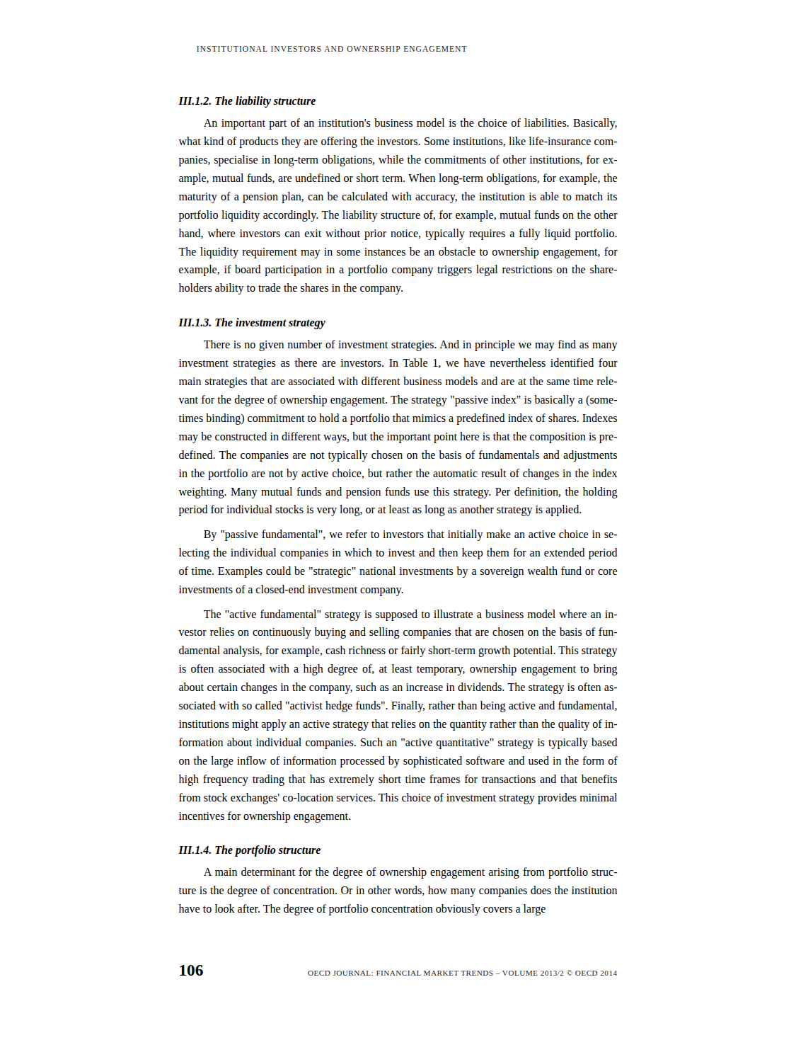Institutional investors and ownership engagement
III.1.2. The liability structure
An important part of an institution's business model is the choice of liabilities. Basically, what kind of products they are offering the investors. Some institutions, like life-insurance companies, specialise in long-term obligations, while the commitments of other institutions, for example, mutual funds, are undefined or short term. When long-term obligations, for example, the maturity of a pension plan, can be calculated with accuracy, the institution is able to match its portfolio liquidity accordingly. The liability structure of, for example, mutual funds on the other hand, where investors can exit without prior notice, typically requires a fully liquid portfolio. The liquidity requirement may in some instances be an obstacle to ownership engagement, for example, if board participation in a portfolio company triggers legal restrictions on the shareholders ability to trade the shares in the company.
III.1.3. The investment strategy
There is no given number of investment strategies. And in principle we may find as many investment strategies as there are investors. In Table 1, we have nevertheless identified four main strategies that are associated with different business models and are at the same time relevant for the degree of ownership engagement. The strategy "passive index" is basically a (sometimes binding) commitment to hold a portfolio that mimics a predefined index of shares. Indexes may be constructed in different ways, but the important point here is that the composition is pre-defined. The companies are not typically chosen on the basis of fundamentals and adjustments in the portfolio are not by active choice, but rather the automatic result of changes in the index weighting. Many mutual funds and pension funds use this strategy. Per definition, the holding period for individual stocks is very long, or at least as long as another strategy is applied.
By "passive fundamental", we refer to investors that initially make an active choice in selecting the individual companies in which to invest and then keep them for an extended period of time. Examples could be "strategic" national investments by a sovereign wealth fund or core investments of a closed-end investment company.
The "active fundamental" strategy is supposed to illustrate a business model where an investor relies on continuously buying and selling companies that are chosen on the basis of fundamental analysis, for example, cash richness or fairly short-term growth potential. This strategy is often associated with a high degree of, at least temporary, ownership engagement to bring about certain changes in the company, such as an increase in dividends. The strategy is often associated with so called "activist hedge funds". Finally, rather than being active and fundamental, institutions might apply an active strategy that relies on the quantity rather than the quality of information about individual companies. Such an "active quantitative" strategy is typically based on the large inflow of information processed by sophisticated software and used in the form of high frequency trading that has extremely short time frames for transactions and that benefits from stock exchanges' co-location services. This choice of investment strategy provides minimal incentives for ownership engagement.
III.1.4. The portfolio structure
A main determinant for the degree of ownership engagement arising from portfolio structure is the degree of concentration. Or in other words, how many companies does the institution have to look after. The degree of portfolio concentration obviously covers a large
106
OECD JOURNAL: FINANCIAL MARKET TRENDS – VOLUME 2013/2 © OECD 2014